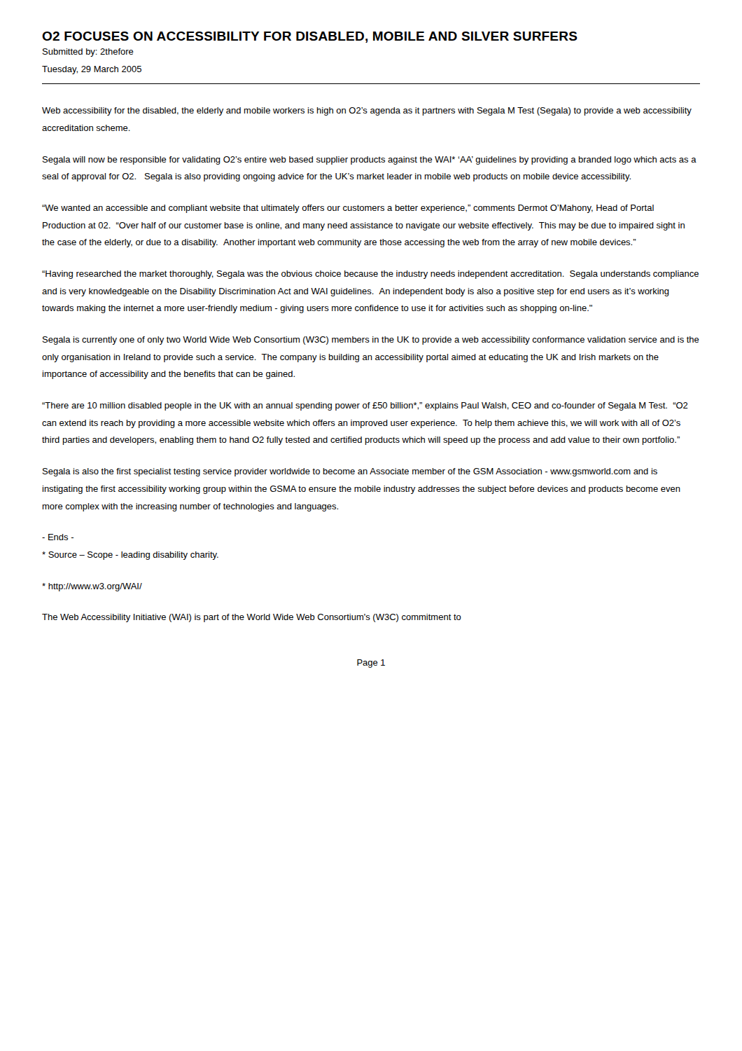O2 FOCUSES ON ACCESSIBILITY FOR DISABLED, MOBILE AND SILVER SURFERS
Submitted by: 2thefore
Tuesday, 29 March 2005
Web accessibility for the disabled, the elderly and mobile workers is high on O2’s agenda as it partners with Segala M Test (Segala) to provide a web accessibility accreditation scheme.
Segala will now be responsible for validating O2’s entire web based supplier products against the WAI* ‘AA’ guidelines by providing a branded logo which acts as a seal of approval for O2. Segala is also providing ongoing advice for the UK’s market leader in mobile web products on mobile device accessibility.
“We wanted an accessible and compliant website that ultimately offers our customers a better experience,” comments Dermot O’Mahony, Head of Portal Production at 02. “Over half of our customer base is online, and many need assistance to navigate our website effectively. This may be due to impaired sight in the case of the elderly, or due to a disability. Another important web community are those accessing the web from the array of new mobile devices.”
“Having researched the market thoroughly, Segala was the obvious choice because the industry needs independent accreditation. Segala understands compliance and is very knowledgeable on the Disability Discrimination Act and WAI guidelines. An independent body is also a positive step for end users as it’s working towards making the internet a more user-friendly medium - giving users more confidence to use it for activities such as shopping on-line."
Segala is currently one of only two World Wide Web Consortium (W3C) members in the UK to provide a web accessibility conformance validation service and is the only organisation in Ireland to provide such a service. The company is building an accessibility portal aimed at educating the UK and Irish markets on the importance of accessibility and the benefits that can be gained.
“There are 10 million disabled people in the UK with an annual spending power of £50 billion*,” explains Paul Walsh, CEO and co-founder of Segala M Test. “O2 can extend its reach by providing a more accessible website which offers an improved user experience. To help them achieve this, we will work with all of O2’s third parties and developers, enabling them to hand O2 fully tested and certified products which will speed up the process and add value to their own portfolio.”
Segala is also the first specialist testing service provider worldwide to become an Associate member of the GSM Association - www.gsmworld.com and is instigating the first accessibility working group within the GSMA to ensure the mobile industry addresses the subject before devices and products become even more complex with the increasing number of technologies and languages.
- Ends -
* Source – Scope - leading disability charity.
* http://www.w3.org/WAI/
The Web Accessibility Initiative (WAI) is part of the World Wide Web Consortium's (W3C) commitment to
Page 1